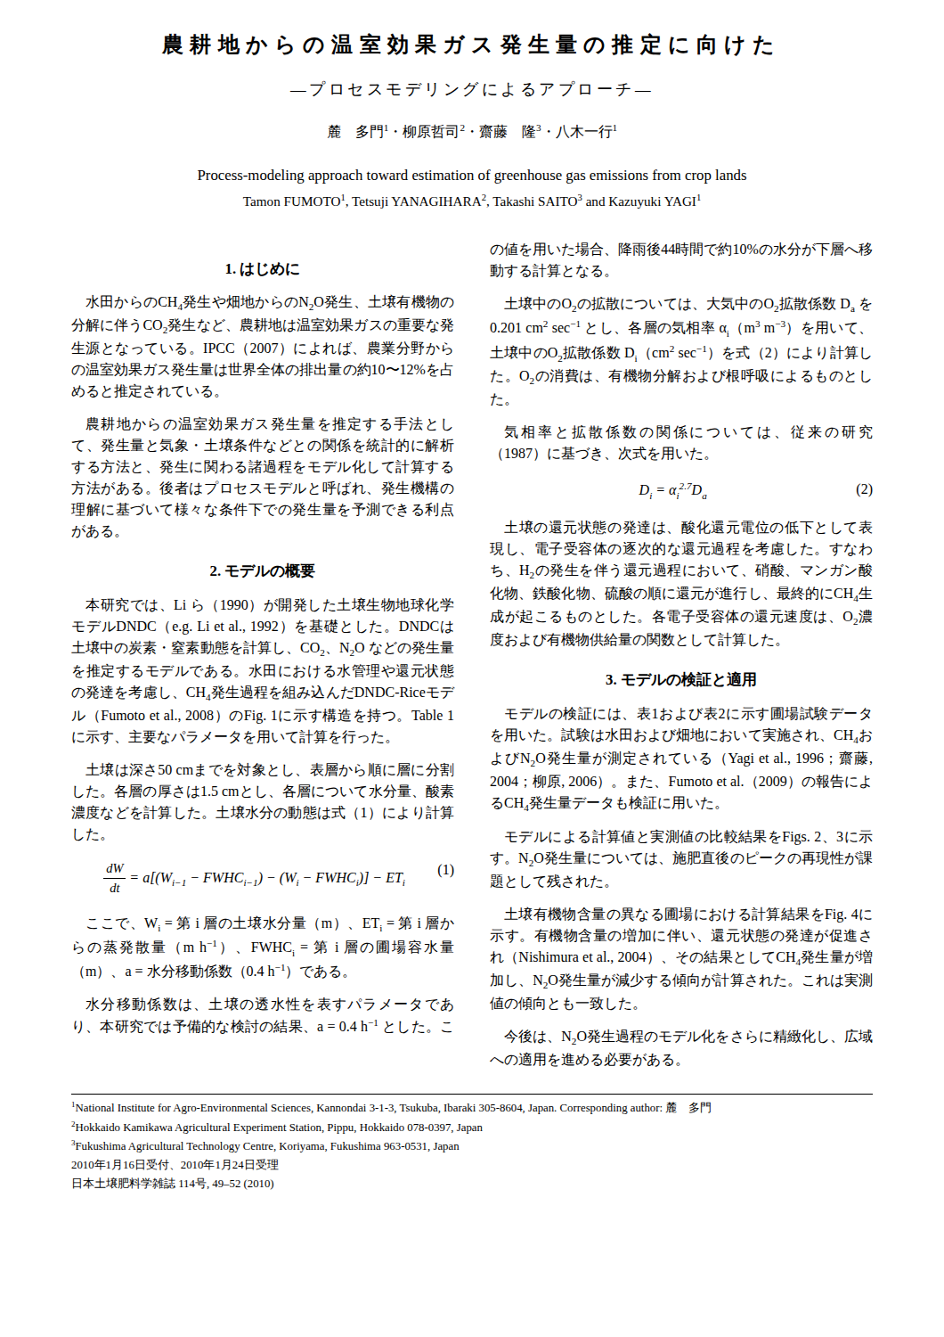農耕地からの温室効果ガス発生量の推定に向けた
—プロセスモデリングによるアプローチ—
麓　多門1・柳原哲司2・齋藤　隆3・八木一行1
Process-modeling approach toward estimation of greenhouse gas emissions from crop lands
Tamon FUMOTO1, Tetsuji YANAGIHARA2, Takashi SAITO3 and Kazuyuki YAGI1
1. はじめに
水田からのCH4発生や畑地からのN2O発生、土壌有機物の分解に伴うCO2発生など、農耕地は温室効果ガスの重要な発生源となっている。IPCC（2007）によれば、農業分野からの温室効果ガス発生量は世界全体の排出量の約10〜12%を占めると推定されている。
農耕地からの温室効果ガス発生量を推定する手法として、発生量と気象・土壌条件などとの関係を統計的に解析する方法と、発生に関わる諸過程をモデル化して計算する方法がある。後者はプロセスモデルと呼ばれ、発生機構の理解に基づいて様々な条件下での発生量を予測できる利点がある。
2. モデルの概要
本研究では、Li ら（1990）が開発した土壌生物地球化学モデルDNDC（e.g. Li et al., 1992）を基礎とした。DNDCは土壌中の炭素・窒素動態を計算し、CO2、N2O などの発生量を推定するモデルである。水田における水管理や還元状態の発達を考慮し、CH4発生過程を組み込んだDNDC-Riceモデル（Fumoto et al., 2008）のFig. 1に示す構造を持つ。Table 1 に示す、主要なパラメータを用いて計算を行った。
土壌は深さ50 cmまでを対象とし、表層から順に層に分割した。各層の厚さは1.5 cmとし、各層について水分量、酸素濃度などを計算した。土壌水分の動態は式（1）により計算した。
dW dt = a[(Wi−1 − FWHCi−1) − (Wi − FWHCi)] − ETi (1)
ここで、Wi = 第 i 層の土壌水分量（m）、ETi = 第 i 層からの蒸発散量（m h−1）、FWHCi = 第 i 層の圃場容水量（m）、a = 水分移動係数（0.4 h−1）である。
水分移動係数は、土壌の透水性を表すパラメータであり、本研究では予備的な検討の結果、a = 0.4 h−1 とした。この値を用いた場合、降雨後44時間で約10%の水分が下層へ移動する計算となる。
土壌中のO2の拡散については、大気中のO2拡散係数 Da を 0.201 cm2 sec−1 とし、各層の気相率 αi（m3 m−3）を用いて、土壌中のO2拡散係数 Di（cm2 sec−1）を式（2）により計算した。O2の消費は、有機物分解および根呼吸によるものとした。
気相率と拡散係数の関係については、従来の研究（1987）に基づき、次式を用いた。
Di = αi2.7Da (2)
土壌の還元状態の発達は、酸化還元電位の低下として表現し、電子受容体の逐次的な還元過程を考慮した。すなわち、H2の発生を伴う還元過程において、硝酸、マンガン酸化物、鉄酸化物、硫酸の順に還元が進行し、最終的にCH4生成が起こるものとした。各電子受容体の還元速度は、O2濃度および有機物供給量の関数として計算した。
3. モデルの検証と適用
モデルの検証には、表1および表2に示す圃場試験データを用いた。試験は水田および畑地において実施され、CH4およびN2O発生量が測定されている（Yagi et al., 1996；齋藤, 2004；柳原, 2006）。また、Fumoto et al.（2009）の報告によるCH4発生量データも検証に用いた。
モデルによる計算値と実測値の比較結果をFigs. 2、3に示す。N2O発生量については、施肥直後のピークの再現性が課題として残された。
土壌有機物含量の異なる圃場における計算結果をFig. 4に示す。有機物含量の増加に伴い、還元状態の発達が促進され（Nishimura et al., 2004）、その結果としてCH4発生量が増加し、N2O発生量が減少する傾向が計算された。これは実測値の傾向とも一致した。
今後は、N2O発生過程のモデル化をさらに精緻化し、広域への適用を進める必要がある。
1National Institute for Agro-Environmental Sciences, Kannondai 3-1-3, Tsukuba, Ibaraki 305-8604, Japan. Corresponding author: 麓　多門
2Hokkaido Kamikawa Agricultural Experiment Station, Pippu, Hokkaido 078-0397, Japan
3Fukushima Agricultural Technology Centre, Koriyama, Fukushima 963-0531, Japan
2010年1月16日受付、2010年1月24日受理
日本土壌肥料学雑誌 114号, 49–52 (2010)